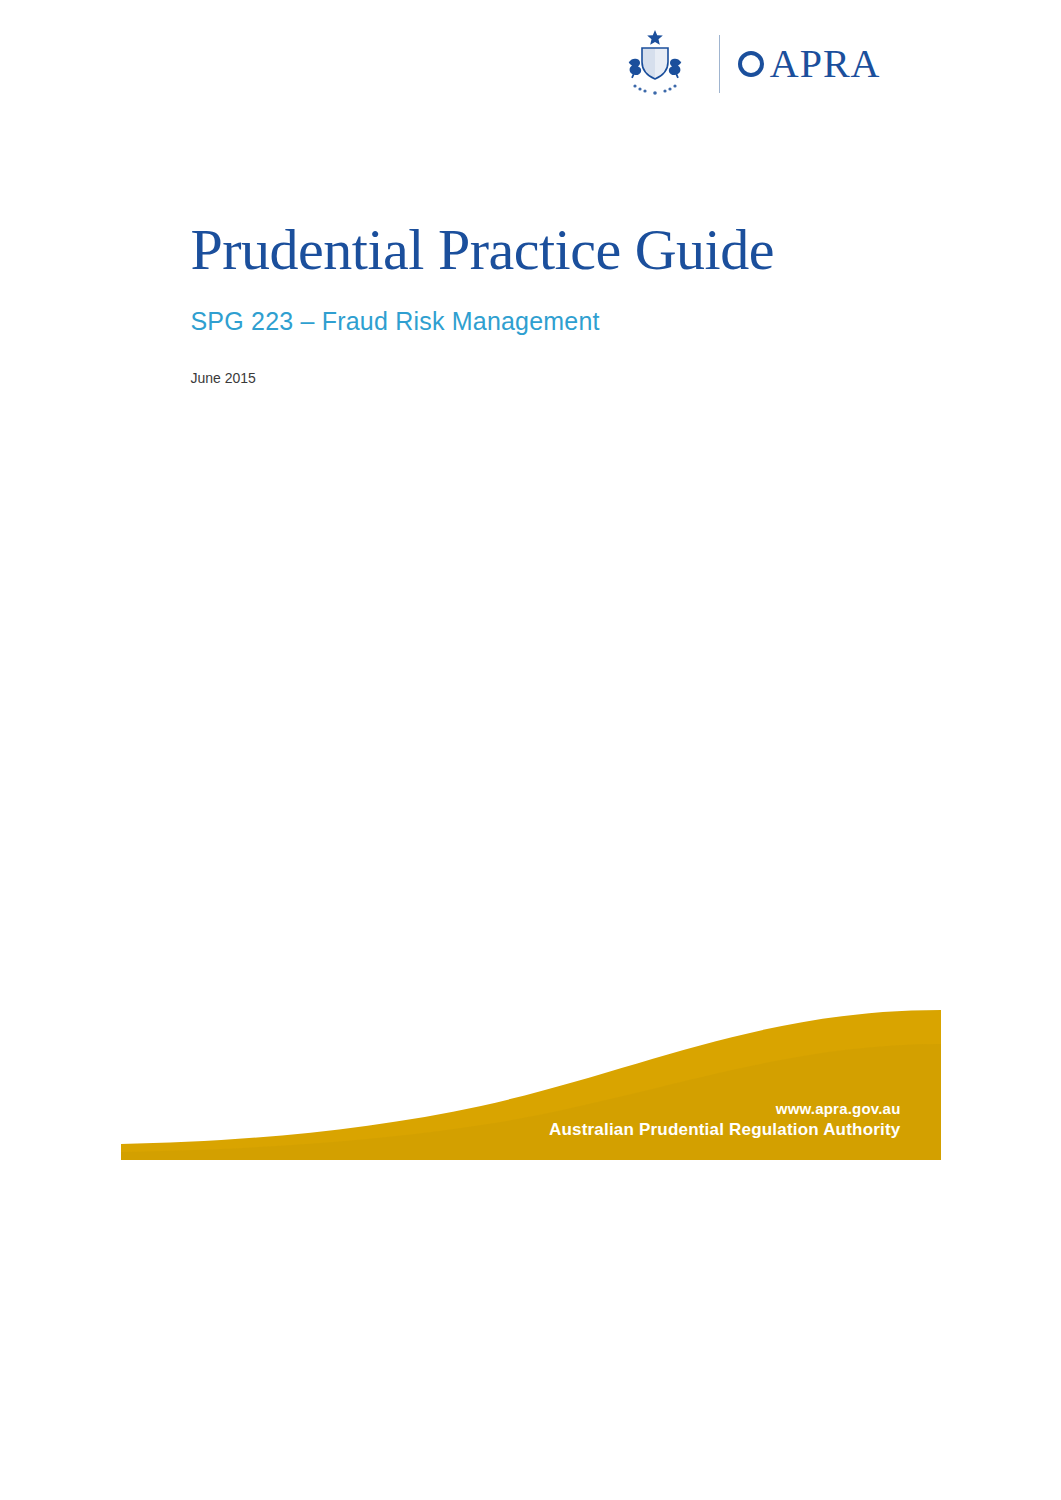APRA
Prudential Practice Guide
SPG 223 – Fraud Risk Management
June 2015
www.apra.gov.au
Australian Prudential Regulation Authority